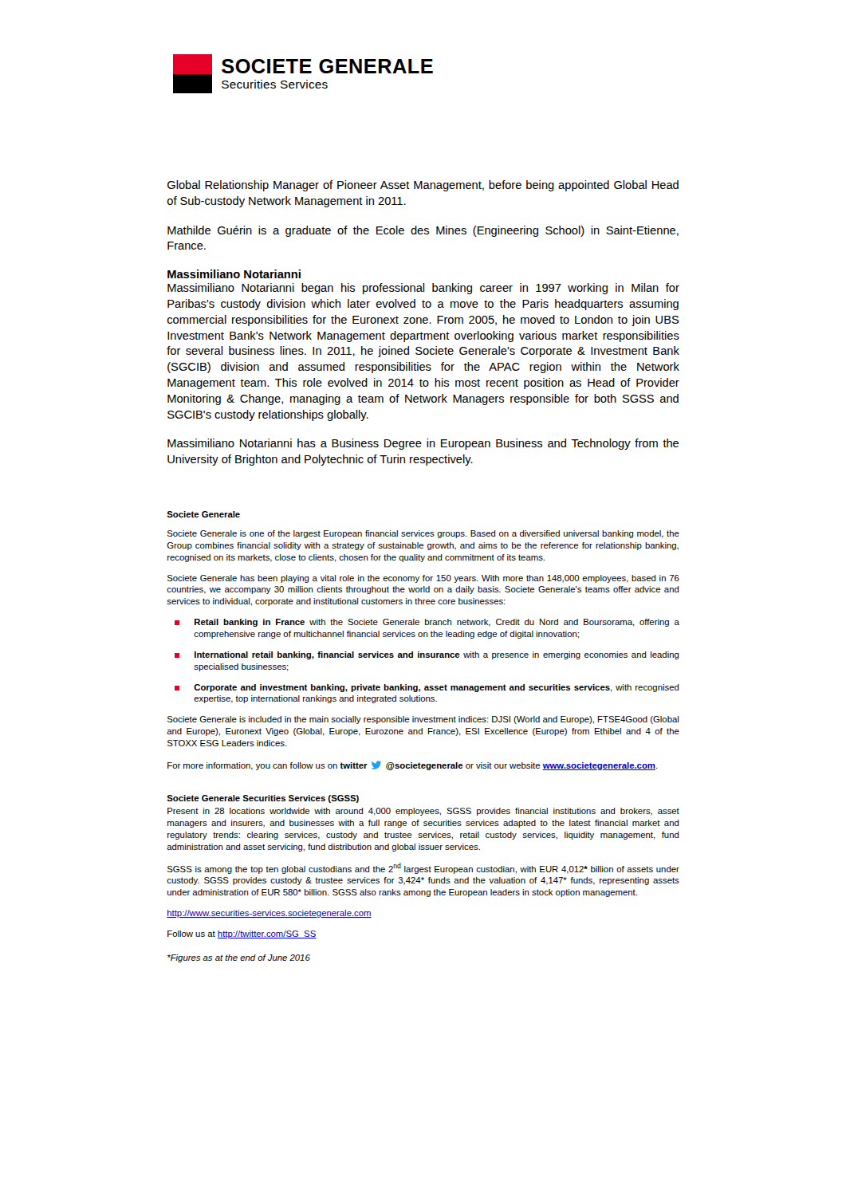SOCIETE GENERALE
Securities Services
Global Relationship Manager of Pioneer Asset Management, before being appointed Global Head of Sub-custody Network Management in 2011.
Mathilde Guérin is a graduate of the Ecole des Mines (Engineering School) in Saint-Etienne, France.
Massimiliano Notarianni
Massimiliano Notarianni began his professional banking career in 1997 working in Milan for Paribas's custody division which later evolved to a move to the Paris headquarters assuming commercial responsibilities for the Euronext zone. From 2005, he moved to London to join UBS Investment Bank's Network Management department overlooking various market responsibilities for several business lines. In 2011, he joined Societe Generale's Corporate & Investment Bank (SGCIB) division and assumed responsibilities for the APAC region within the Network Management team. This role evolved in 2014 to his most recent position as Head of Provider Monitoring & Change, managing a team of Network Managers responsible for both SGSS and SGCIB's custody relationships globally.
Massimiliano Notarianni has a Business Degree in European Business and Technology from the University of Brighton and Polytechnic of Turin respectively.
Societe Generale
Societe Generale is one of the largest European financial services groups. Based on a diversified universal banking model, the Group combines financial solidity with a strategy of sustainable growth, and aims to be the reference for relationship banking, recognised on its markets, close to clients, chosen for the quality and commitment of its teams.
Societe Generale has been playing a vital role in the economy for 150 years. With more than 148,000 employees, based in 76 countries, we accompany 30 million clients throughout the world on a daily basis. Societe Generale's teams offer advice and services to individual, corporate and institutional customers in three core businesses:
Retail banking in France with the Societe Generale branch network, Credit du Nord and Boursorama, offering a comprehensive range of multichannel financial services on the leading edge of digital innovation;
International retail banking, financial services and insurance with a presence in emerging economies and leading specialised businesses;
Corporate and investment banking, private banking, asset management and securities services, with recognised expertise, top international rankings and integrated solutions.
Societe Generale is included in the main socially responsible investment indices: DJSI (World and Europe), FTSE4Good (Global and Europe), Euronext Vigeo (Global, Europe, Eurozone and France), ESI Excellence (Europe) from Ethibel and 4 of the STOXX ESG Leaders indices.
For more information, you can follow us on twitter @societegenerale or visit our website www.societegenerale.com.
Societe Generale Securities Services (SGSS)
Present in 28 locations worldwide with around 4,000 employees, SGSS provides financial institutions and brokers, asset managers and insurers, and businesses with a full range of securities services adapted to the latest financial market and regulatory trends: clearing services, custody and trustee services, retail custody services, liquidity management, fund administration and asset servicing, fund distribution and global issuer services.
SGSS is among the top ten global custodians and the 2nd largest European custodian, with EUR 4,012* billion of assets under custody. SGSS provides custody & trustee services for 3,424* funds and the valuation of 4,147* funds, representing assets under administration of EUR 580* billion. SGSS also ranks among the European leaders in stock option management.
http://www.securities-services.societegenerale.com
Follow us at http://twitter.com/SG_SS
*Figures as at the end of June 2016